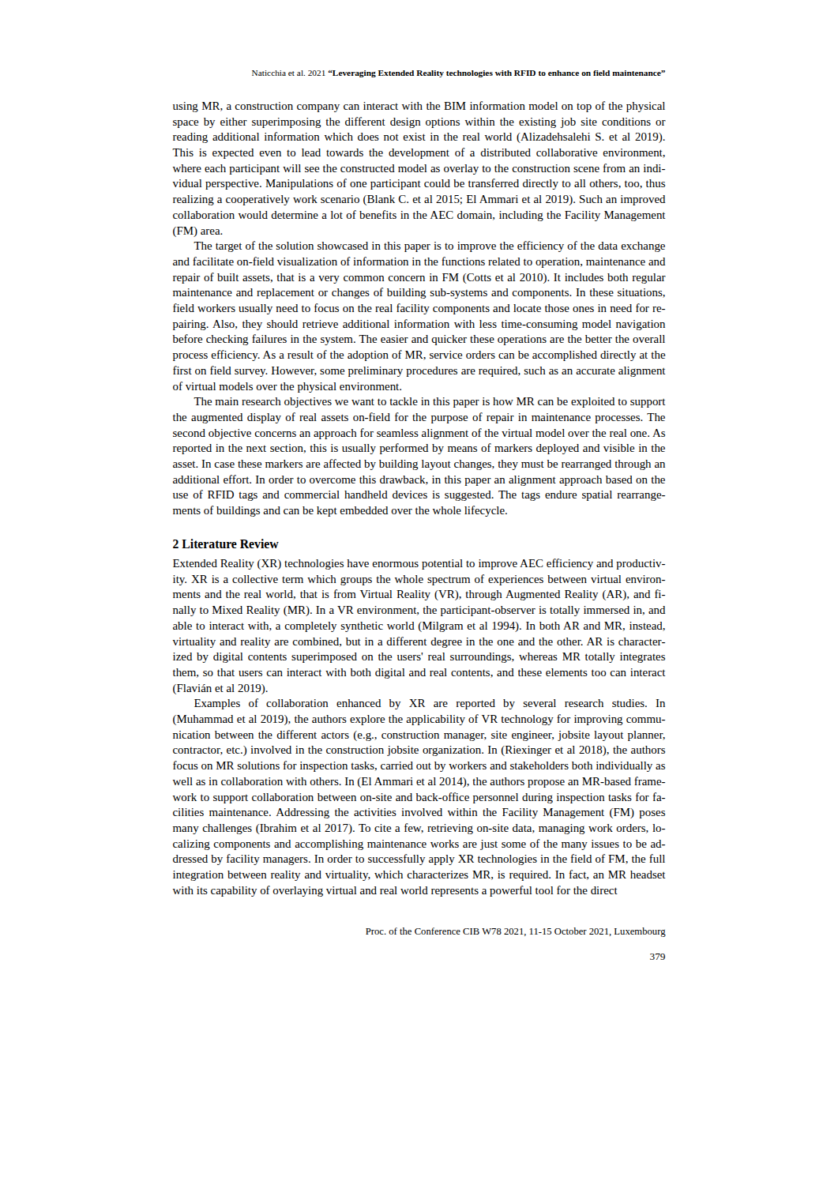Naticchia et al. 2021 “Leveraging Extended Reality technologies with RFID to enhance on field maintenance”
using MR, a construction company can interact with the BIM information model on top of the physical space by either superimposing the different design options within the existing job site conditions or reading additional information which does not exist in the real world (Alizadehsalehi S. et al 2019). This is expected even to lead towards the development of a distributed collaborative environment, where each participant will see the constructed model as overlay to the construction scene from an individual perspective. Manipulations of one participant could be transferred directly to all others, too, thus realizing a cooperatively work scenario (Blank C. et al 2015; El Ammari et al 2019). Such an improved collaboration would determine a lot of benefits in the AEC domain, including the Facility Management (FM) area.
The target of the solution showcased in this paper is to improve the efficiency of the data exchange and facilitate on-field visualization of information in the functions related to operation, maintenance and repair of built assets, that is a very common concern in FM (Cotts et al 2010). It includes both regular maintenance and replacement or changes of building sub-systems and components. In these situations, field workers usually need to focus on the real facility components and locate those ones in need for repairing. Also, they should retrieve additional information with less time-consuming model navigation before checking failures in the system. The easier and quicker these operations are the better the overall process efficiency. As a result of the adoption of MR, service orders can be accomplished directly at the first on field survey. However, some preliminary procedures are required, such as an accurate alignment of virtual models over the physical environment.
The main research objectives we want to tackle in this paper is how MR can be exploited to support the augmented display of real assets on-field for the purpose of repair in maintenance processes. The second objective concerns an approach for seamless alignment of the virtual model over the real one. As reported in the next section, this is usually performed by means of markers deployed and visible in the asset. In case these markers are affected by building layout changes, they must be rearranged through an additional effort. In order to overcome this drawback, in this paper an alignment approach based on the use of RFID tags and commercial handheld devices is suggested. The tags endure spatial rearrangements of buildings and can be kept embedded over the whole lifecycle.
2 Literature Review
Extended Reality (XR) technologies have enormous potential to improve AEC efficiency and productivity. XR is a collective term which groups the whole spectrum of experiences between virtual environments and the real world, that is from Virtual Reality (VR), through Augmented Reality (AR), and finally to Mixed Reality (MR). In a VR environment, the participant-observer is totally immersed in, and able to interact with, a completely synthetic world (Milgram et al 1994). In both AR and MR, instead, virtuality and reality are combined, but in a different degree in the one and the other. AR is characterized by digital contents superimposed on the users' real surroundings, whereas MR totally integrates them, so that users can interact with both digital and real contents, and these elements too can interact (Flavián et al 2019).
Examples of collaboration enhanced by XR are reported by several research studies. In (Muhammad et al 2019), the authors explore the applicability of VR technology for improving communication between the different actors (e.g., construction manager, site engineer, jobsite layout planner, contractor, etc.) involved in the construction jobsite organization. In (Riexinger et al 2018), the authors focus on MR solutions for inspection tasks, carried out by workers and stakeholders both individually as well as in collaboration with others. In (El Ammari et al 2014), the authors propose an MR-based framework to support collaboration between on-site and back-office personnel during inspection tasks for facilities maintenance. Addressing the activities involved within the Facility Management (FM) poses many challenges (Ibrahim et al 2017). To cite a few, retrieving on-site data, managing work orders, localizing components and accomplishing maintenance works are just some of the many issues to be addressed by facility managers. In order to successfully apply XR technologies in the field of FM, the full integration between reality and virtuality, which characterizes MR, is required. In fact, an MR headset with its capability of overlaying virtual and real world represents a powerful tool for the direct
Proc. of the Conference CIB W78 2021, 11-15 October 2021, Luxembourg 379